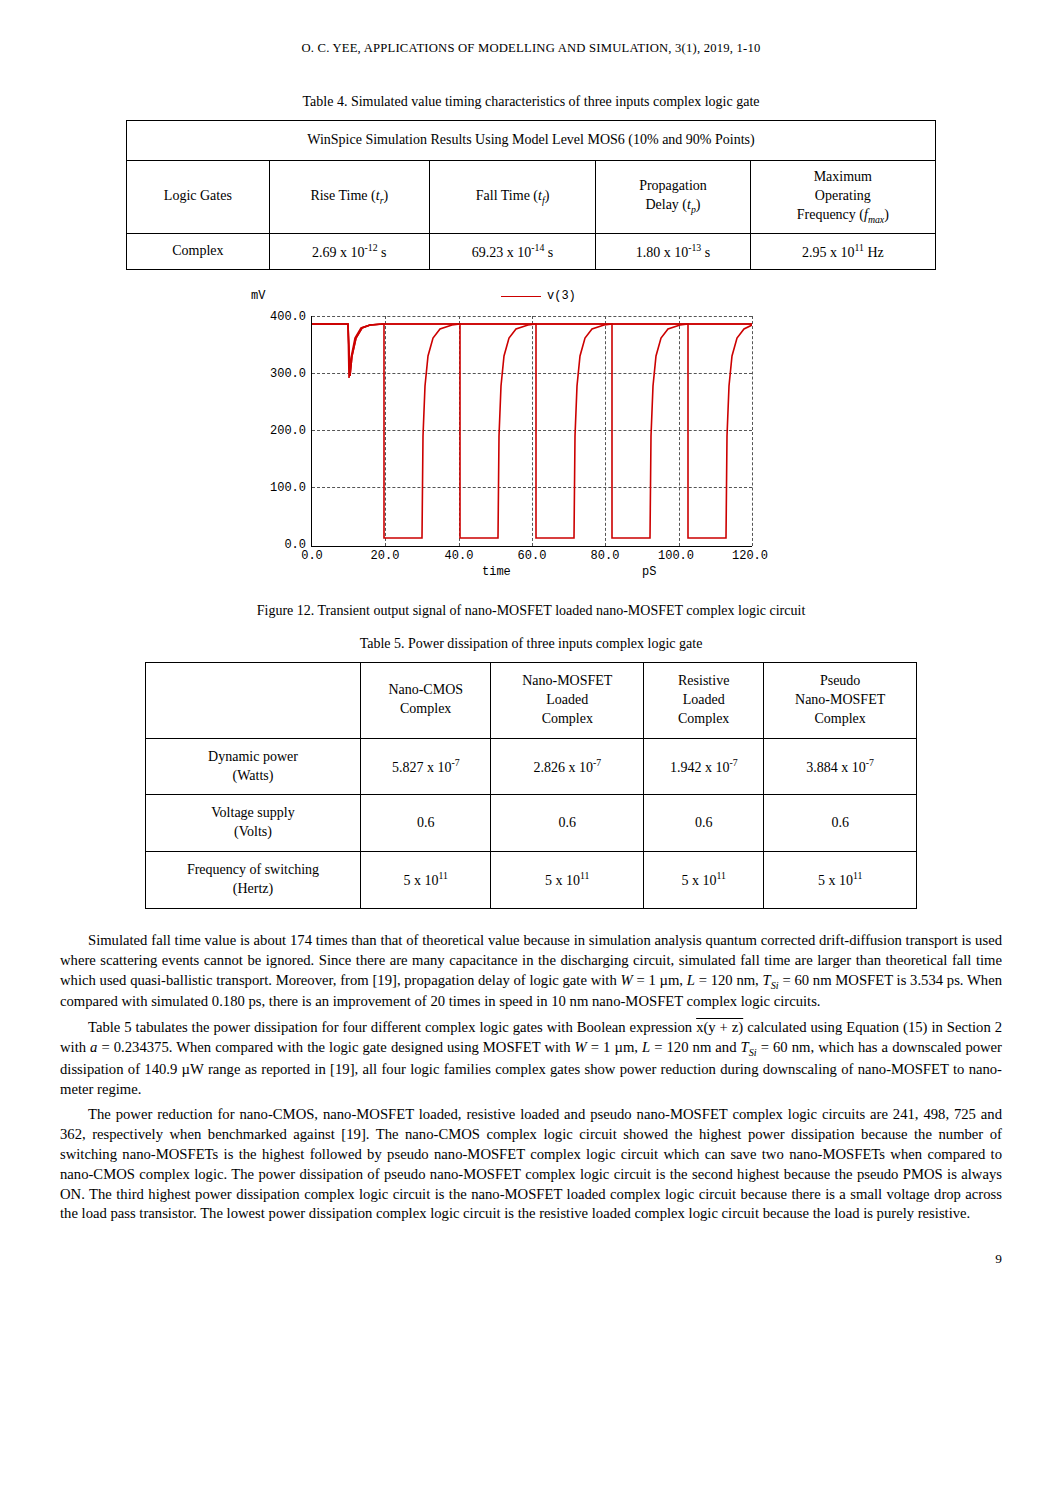O. C. YEE, APPLICATIONS OF MODELLING AND SIMULATION, 3(1), 2019, 1-10
Table 4. Simulated value timing characteristics of three inputs complex logic gate
| WinSpice Simulation Results Using Model Level MOS6 (10% and 90% Points) |
| Logic Gates | Rise Time ( t r ) | Fall Time ( t f ) | Propagation Delay ( t p ) | Maximum Operating Frequency ( f max ) |
| Complex | 2.69 x 10 -12 s | 69.23 x 10 -14 s | 1.80 x 10 -13 s | 2.95 x 10 11 Hz |
mV
v(3)
400.0
300.0
200.0
100.0
0.0
0.0
20.0
40.0
60.0
80.0
100.0
120.0
time
pS
Figure 12. Transient output signal of nano-MOSFET loaded nano-MOSFET complex logic circuit
Table 5. Power dissipation of three inputs complex logic gate
| | Nano-CMOS Complex | Nano-MOSFET Loaded Complex | Resistive Loaded Complex | Pseudo Nano-MOSFET Complex |
| Dynamic power (Watts) | 5.827 x 10 -7 | 2.826 x 10 -7 | 1.942 x 10 -7 | 3.884 x 10 -7 |
| Voltage supply (Volts) | 0.6 | 0.6 | 0.6 | 0.6 |
| Frequency of switching (Hertz) | 5 x 10 11 | 5 x 10 11 | 5 x 10 11 | 5 x 10 11 |
Simulated fall time value is about 174 times than that of theoretical value because in simulation analysis quantum corrected drift-diffusion transport is used where scattering events cannot be ignored. Since there are many capacitance in the discharging circuit, simulated fall time are larger than theoretical fall time which used quasi-ballistic transport. Moreover, from [19], propagation delay of logic gate with W = 1 µm, L = 120 nm, TSi = 60 nm MOSFET is 3.534 ps. When compared with simulated 0.180 ps, there is an improvement of 20 times in speed in 10 nm nano-MOSFET complex logic circuits.
Table 5 tabulates the power dissipation for four different complex logic gates with Boolean expression x(y + z) calculated using Equation (15) in Section 2 with a = 0.234375. When compared with the logic gate designed using MOSFET with W = 1 µm, L = 120 nm and TSi = 60 nm, which has a downscaled power dissipation of 140.9 µW range as reported in [19], all four logic families complex gates show power reduction during downscaling of nano-MOSFET to nano-meter regime.
The power reduction for nano-CMOS, nano-MOSFET loaded, resistive loaded and pseudo nano-MOSFET complex logic circuits are 241, 498, 725 and 362, respectively when benchmarked against [19]. The nano-CMOS complex logic circuit showed the highest power dissipation because the number of switching nano-MOSFETs is the highest followed by pseudo nano-MOSFET complex logic circuit which can save two nano-MOSFETs when compared to nano-CMOS complex logic. The power dissipation of pseudo nano-MOSFET complex logic circuit is the second highest because the pseudo PMOS is always ON. The third highest power dissipation complex logic circuit is the nano-MOSFET loaded complex logic circuit because there is a small voltage drop across the load pass transistor. The lowest power dissipation complex logic circuit is the resistive loaded complex logic circuit because the load is purely resistive.
9